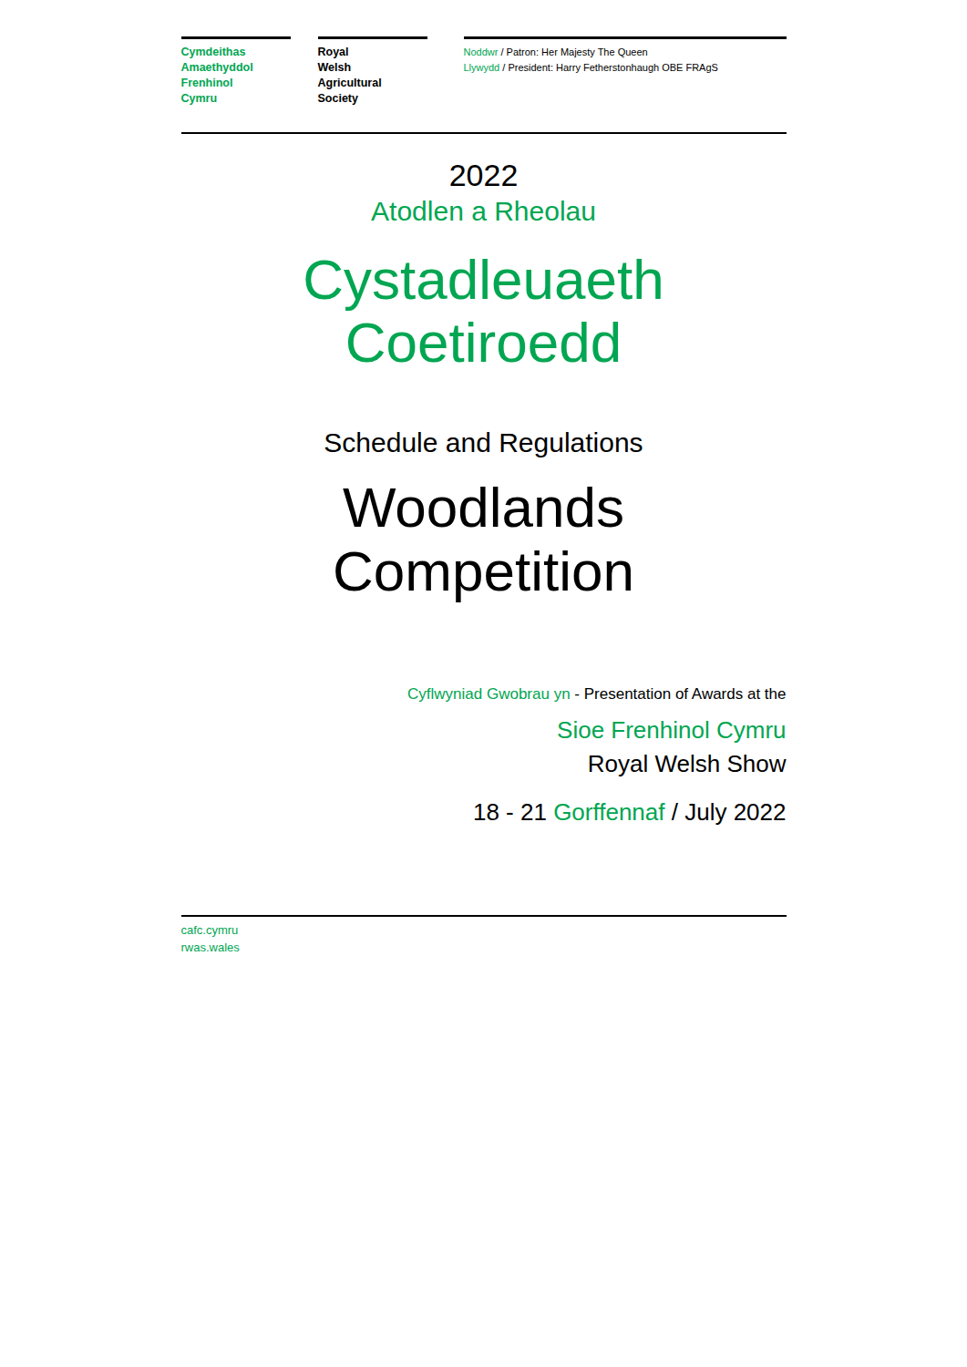Cymdeithas
Amaethyddol
Frenhinol
Cymru
Royal
Welsh
Agricultural
Society
Noddwr / Patron: Her Majesty The Queen
Llywydd / President: Harry Fetherstonhaugh OBE FRAgS
2022
Atodlen a Rheolau
Cystadleuaeth
Coetiroedd
Schedule and Regulations
Woodlands
Competition
Cyflwyniad Gwobrau yn - Presentation of Awards at the
Sioe Frenhinol Cymru
Royal Welsh Show
18 - 21 Gorffennaf / July 2022
cafc.cymru
rwas.wales